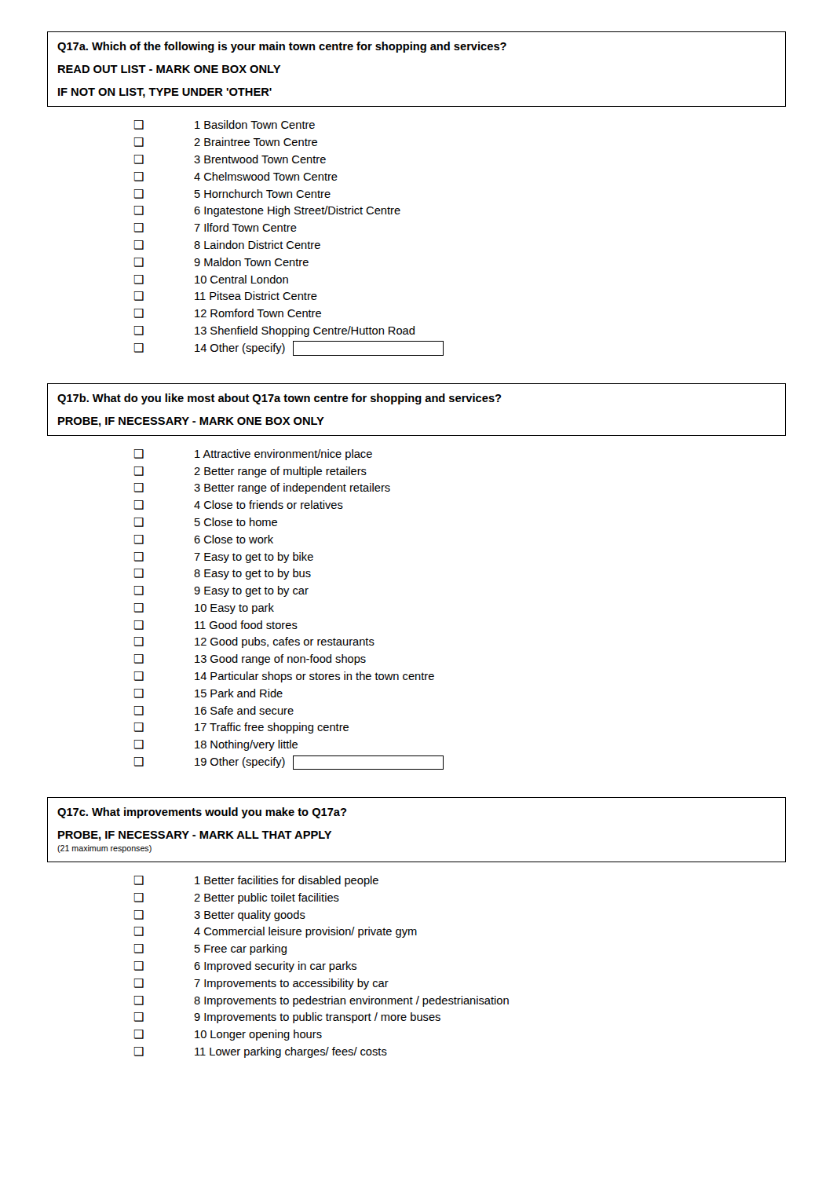Q17a. Which of the following is your main town centre for shopping and services?
READ OUT LIST - MARK ONE BOX ONLY
IF NOT ON LIST, TYPE UNDER 'OTHER'
❑1 Basildon Town Centre
❑2 Braintree Town Centre
❑3 Brentwood Town Centre
❑4 Chelmswood Town Centre
❑5 Hornchurch Town Centre
❑6 Ingatestone High Street/District Centre
❑7 Ilford Town Centre
❑8 Laindon District Centre
❑9 Maldon Town Centre
❑10 Central London
❑11 Pitsea District Centre
❑12 Romford Town Centre
❑13 Shenfield Shopping Centre/Hutton Road
❑14 Other (specify)
Q17b. What do you like most about Q17a town centre for shopping and services?
PROBE, IF NECESSARY - MARK ONE BOX ONLY
❑1 Attractive environment/nice place
❑2 Better range of multiple retailers
❑3 Better range of independent retailers
❑4 Close to friends or relatives
❑5 Close to home
❑6 Close to work
❑7 Easy to get to by bike
❑8 Easy to get to by bus
❑9 Easy to get to by car
❑10 Easy to park
❑11 Good food stores
❑12 Good pubs, cafes or restaurants
❑13 Good range of non-food shops
❑14 Particular shops or stores in the town centre
❑15 Park and Ride
❑16 Safe and secure
❑17 Traffic free shopping centre
❑18 Nothing/very little
❑19 Other (specify)
Q17c. What improvements would you make to Q17a?
PROBE, IF NECESSARY - MARK ALL THAT APPLY
(21 maximum responses)
❑1 Better facilities for disabled people
❑2 Better public toilet facilities
❑3 Better quality goods
❑4 Commercial leisure provision/ private gym
❑5 Free car parking
❑6 Improved security in car parks
❑7 Improvements to accessibility by car
❑8 Improvements to pedestrian environment / pedestrianisation
❑9 Improvements to public transport / more buses
❑10 Longer opening hours
❑11 Lower parking charges/ fees/ costs